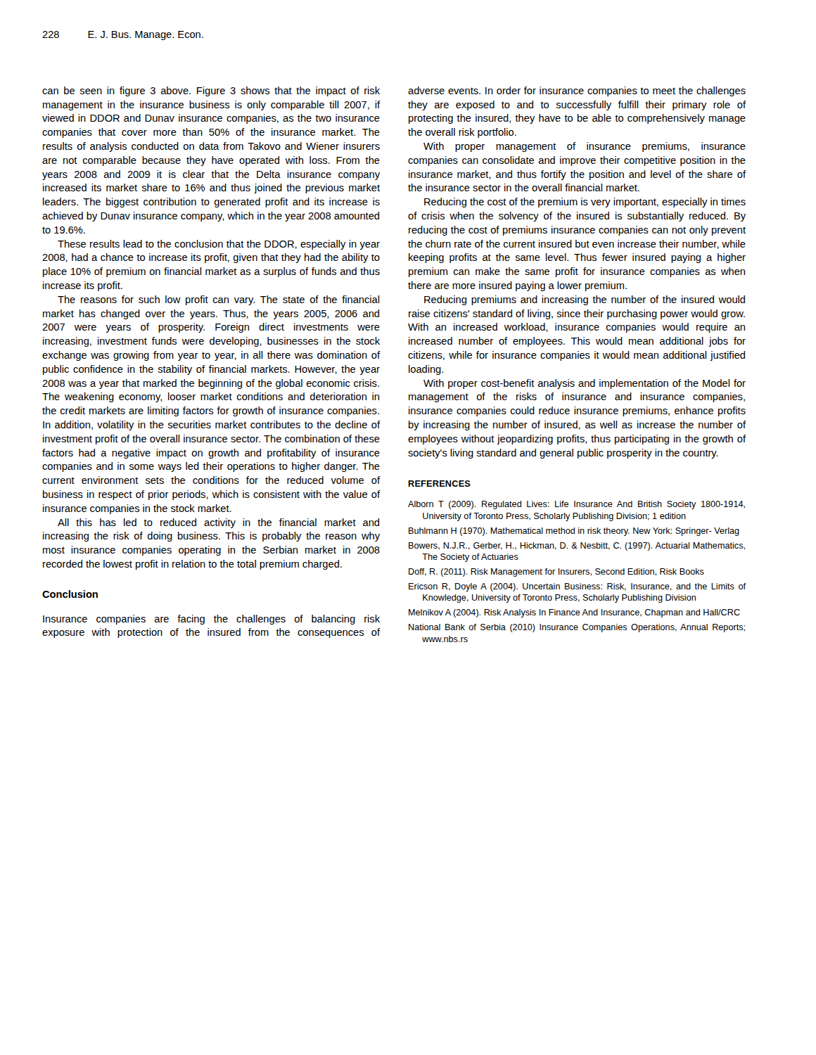228 E. J. Bus. Manage. Econ.
can be seen in figure 3 above. Figure 3 shows that the impact of risk management in the insurance business is only comparable till 2007, if viewed in DDOR and Dunav insurance companies, as the two insurance companies that cover more than 50% of the insurance market. The results of analysis conducted on data from Takovo and Wiener insurers are not comparable because they have operated with loss. From the years 2008 and 2009 it is clear that the Delta insurance company increased its market share to 16% and thus joined the previous market leaders. The biggest contribution to generated profit and its increase is achieved by Dunav insurance company, which in the year 2008 amounted to 19.6%.
These results lead to the conclusion that the DDOR, especially in year 2008, had a chance to increase its profit, given that they had the ability to place 10% of premium on financial market as a surplus of funds and thus increase its profit.
The reasons for such low profit can vary. The state of the financial market has changed over the years. Thus, the years 2005, 2006 and 2007 were years of prosperity. Foreign direct investments were increasing, investment funds were developing, businesses in the stock exchange was growing from year to year, in all there was domination of public confidence in the stability of financial markets. However, the year 2008 was a year that marked the beginning of the global economic crisis. The weakening economy, looser market conditions and deterioration in the credit markets are limiting factors for growth of insurance companies. In addition, volatility in the securities market contributes to the decline of investment profit of the overall insurance sector. The combination of these factors had a negative impact on growth and profitability of insurance companies and in some ways led their operations to higher danger. The current environment sets the conditions for the reduced volume of business in respect of prior periods, which is consistent with the value of insurance companies in the stock market.
All this has led to reduced activity in the financial market and increasing the risk of doing business. This is probably the reason why most insurance companies operating in the Serbian market in 2008 recorded the lowest profit in relation to the total premium charged.
Conclusion
Insurance companies are facing the challenges of balancing risk exposure with protection of the insured from the consequences of adverse events. In order for insurance companies to meet the challenges they are exposed to and to successfully fulfill their primary role of protecting the insured, they have to be able to comprehensively manage the overall risk portfolio.
With proper management of insurance premiums, insurance companies can consolidate and improve their competitive position in the insurance market, and thus fortify the position and level of the share of the insurance sector in the overall financial market.
Reducing the cost of the premium is very important, especially in times of crisis when the solvency of the insured is substantially reduced. By reducing the cost of premiums insurance companies can not only prevent the churn rate of the current insured but even increase their number, while keeping profits at the same level. Thus fewer insured paying a higher premium can make the same profit for insurance companies as when there are more insured paying a lower premium.
Reducing premiums and increasing the number of the insured would raise citizens' standard of living, since their purchasing power would grow. With an increased workload, insurance companies would require an increased number of employees. This would mean additional jobs for citizens, while for insurance companies it would mean additional justified loading.
With proper cost-benefit analysis and implementation of the Model for management of the risks of insurance and insurance companies, insurance companies could reduce insurance premiums, enhance profits by increasing the number of insured, as well as increase the number of employees without jeopardizing profits, thus participating in the growth of society's living standard and general public prosperity in the country.
REFERENCES
Alborn T (2009). Regulated Lives: Life Insurance And British Society 1800-1914, University of Toronto Press, Scholarly Publishing Division; 1 edition
Buhlmann H (1970). Mathematical method in risk theory. New York: Springer- Verlag
Bowers, N.J.R., Gerber, H., Hickman, D. & Nesbitt, C. (1997). Actuarial Mathematics, The Society of Actuaries
Doff, R. (2011). Risk Management for Insurers, Second Edition, Risk Books
Ericson R, Doyle A (2004). Uncertain Business: Risk, Insurance, and the Limits of Knowledge, University of Toronto Press, Scholarly Publishing Division
Melnikov A (2004). Risk Analysis In Finance And Insurance, Chapman and Hall/CRC
National Bank of Serbia (2010) Insurance Companies Operations, Annual Reports; www.nbs.rs